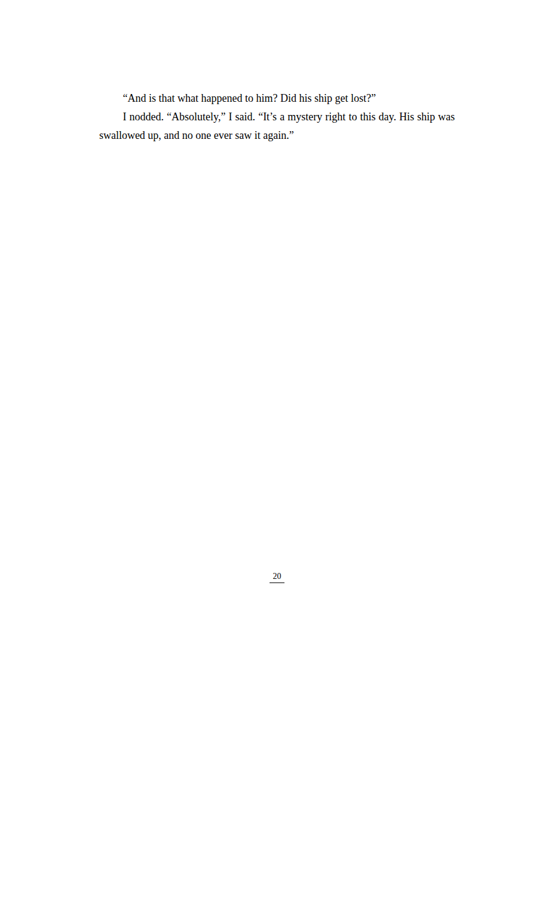“And is that what happened to him? Did his ship get lost?”
I nodded. “Absolutely,” I said. “It’s a mystery right to this day. His ship was swallowed up, and no one ever saw it again.”
20